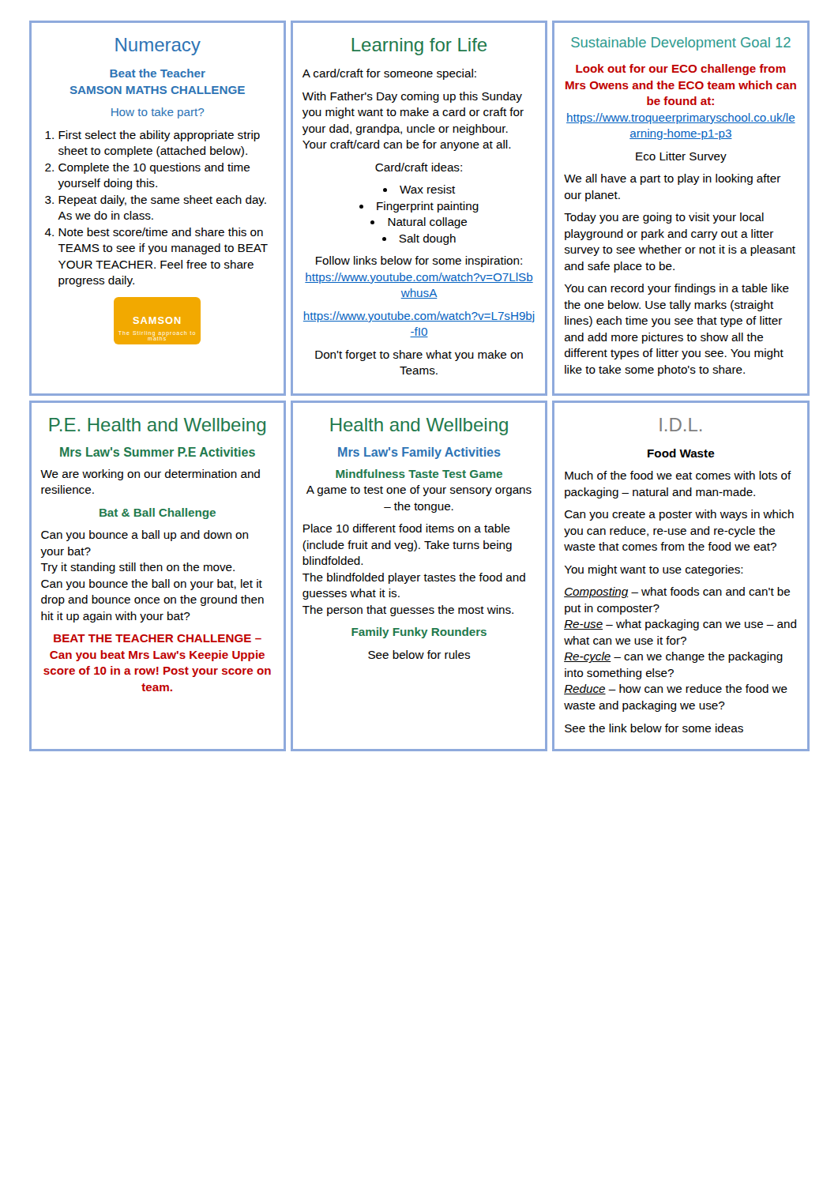| Numeracy Beat the Teacher SAMSON MATHS CHALLENGE How to take part? First select the ability appropriate strip sheet to complete (attached below). Complete the 10 questions and time yourself doing this. Repeat daily, the same sheet each day. As we do in class. Note best score/time and share this on TEAMS to see if you managed to BEAT YOUR TEACHER. Feel free to share progress daily. SAMSON The Stirling approach to maths | Learning for Life A card/craft for someone special: With Father's Day coming up this Sunday you might want to make a card or craft for your dad, grandpa, uncle or neighbour. Your craft/card can be for anyone at all. Card/craft ideas: Wax resist Fingerprint painting Natural collage Salt dough Follow links below for some inspiration: https://www.youtube.com/watch?v=O7LlSbwhusA https://www.youtube.com/watch?v=L7sH9bj-fI0 Don't forget to share what you make on Teams. | Sustainable Development Goal 12 Look out for our ECO challenge from Mrs Owens and the ECO team which can be found at: https://www.troqueerprimaryschool.co.uk/learning-home-p1-p3 Eco Litter Survey We all have a part to play in looking after our planet. Today you are going to visit your local playground or park and carry out a litter survey to see whether or not it is a pleasant and safe place to be. You can record your findings in a table like the one below. Use tally marks (straight lines) each time you see that type of litter and add more pictures to show all the different types of litter you see. You might like to take some photo's to share. |
| P.E. Health and Wellbeing Mrs Law's Summer P.E Activities We are working on our determination and resilience. Bat & Ball Challenge Can you bounce a ball up and down on your bat? Try it standing still then on the move. Can you bounce the ball on your bat, let it drop and bounce once on the ground then hit it up again with your bat? BEAT THE TEACHER CHALLENGE – Can you beat Mrs Law's Keepie Uppie score of 10 in a row! Post your score on team. | Health and Wellbeing Mrs Law's Family Activities Mindfulness Taste Test Game A game to test one of your sensory organs – the tongue. Place 10 different food items on a table (include fruit and veg). Take turns being blindfolded. The blindfolded player tastes the food and guesses what it is. The person that guesses the most wins. Family Funky Rounders See below for rules | I.D.L. Food Waste Much of the food we eat comes with lots of packaging – natural and man-made. Can you create a poster with ways in which you can reduce, re-use and re-cycle the waste that comes from the food we eat? You might want to use categories: Composting – what foods can and can't be put in composter? Re-use – what packaging can we use – and what can we use it for? Re-cycle – can we change the packaging into something else? Reduce – how can we reduce the food we waste and packaging we use? See the link below for some ideas |